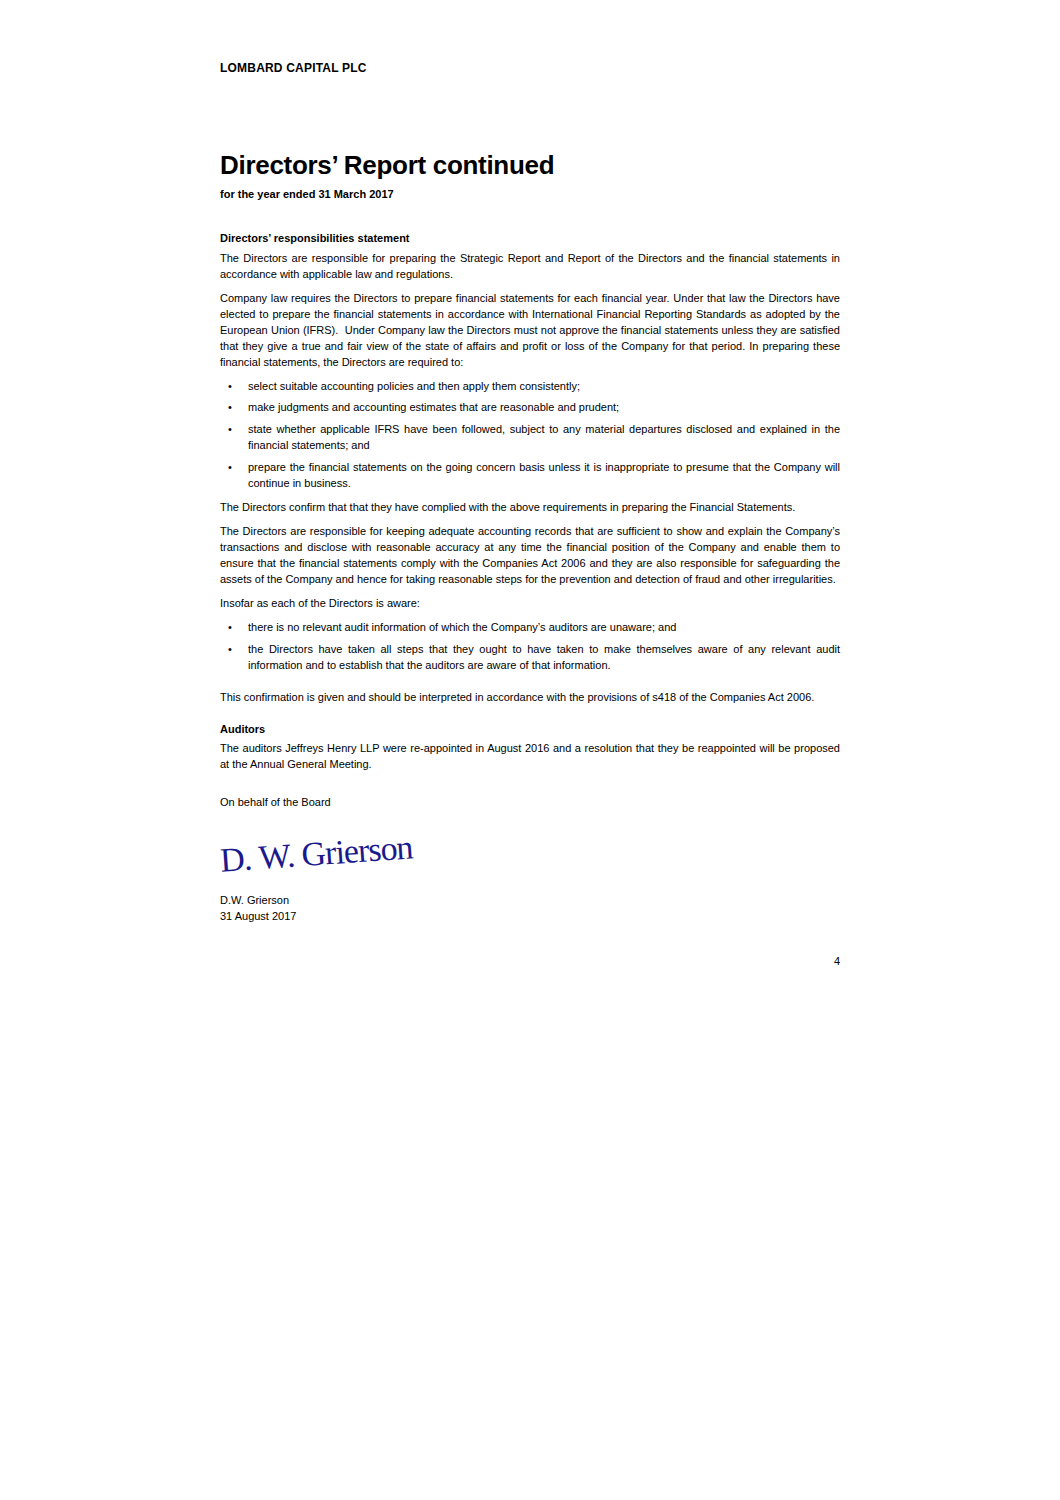LOMBARD CAPITAL PLC
Directors’ Report continued
for the year ended 31 March 2017
Directors’ responsibilities statement
The Directors are responsible for preparing the Strategic Report and Report of the Directors and the financial statements in accordance with applicable law and regulations.
Company law requires the Directors to prepare financial statements for each financial year. Under that law the Directors have elected to prepare the financial statements in accordance with International Financial Reporting Standards as adopted by the European Union (IFRS). Under Company law the Directors must not approve the financial statements unless they are satisfied that they give a true and fair view of the state of affairs and profit or loss of the Company for that period. In preparing these financial statements, the Directors are required to:
select suitable accounting policies and then apply them consistently;
make judgments and accounting estimates that are reasonable and prudent;
state whether applicable IFRS have been followed, subject to any material departures disclosed and explained in the financial statements; and
prepare the financial statements on the going concern basis unless it is inappropriate to presume that the Company will continue in business.
The Directors confirm that that they have complied with the above requirements in preparing the Financial Statements.
The Directors are responsible for keeping adequate accounting records that are sufficient to show and explain the Company’s transactions and disclose with reasonable accuracy at any time the financial position of the Company and enable them to ensure that the financial statements comply with the Companies Act 2006 and they are also responsible for safeguarding the assets of the Company and hence for taking reasonable steps for the prevention and detection of fraud and other irregularities.
Insofar as each of the Directors is aware:
there is no relevant audit information of which the Company’s auditors are unaware; and
the Directors have taken all steps that they ought to have taken to make themselves aware of any relevant audit information and to establish that the auditors are aware of that information.
This confirmation is given and should be interpreted in accordance with the provisions of s418 of the Companies Act 2006.
Auditors
The auditors Jeffreys Henry LLP were re-appointed in August 2016 and a resolution that they be reappointed will be proposed at the Annual General Meeting.
On behalf of the Board
D. W. Grierson
D.W. Grierson
31 August 2017
4